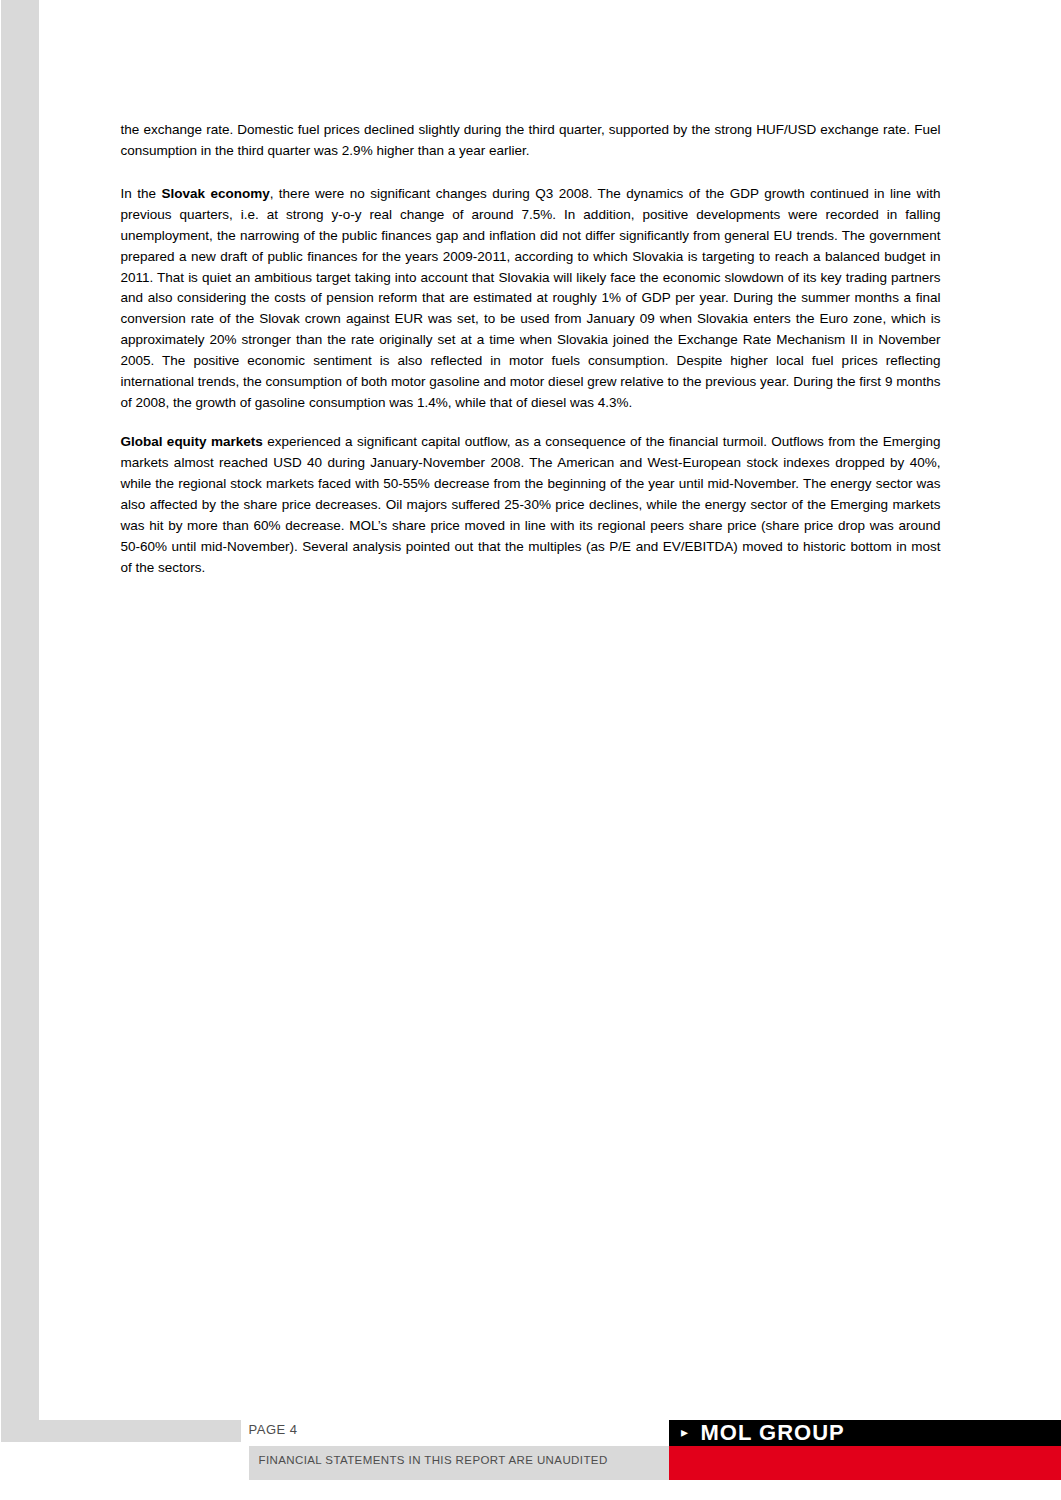the exchange rate. Domestic fuel prices declined slightly during the third quarter, supported by the strong HUF/USD exchange rate. Fuel consumption in the third quarter was 2.9% higher than a year earlier.
In the Slovak economy, there were no significant changes during Q3 2008. The dynamics of the GDP growth continued in line with previous quarters, i.e. at strong y-o-y real change of around 7.5%. In addition, positive developments were recorded in falling unemployment, the narrowing of the public finances gap and inflation did not differ significantly from general EU trends. The government prepared a new draft of public finances for the years 2009-2011, according to which Slovakia is targeting to reach a balanced budget in 2011. That is quiet an ambitious target taking into account that Slovakia will likely face the economic slowdown of its key trading partners and also considering the costs of pension reform that are estimated at roughly 1% of GDP per year. During the summer months a final conversion rate of the Slovak crown against EUR was set, to be used from January 09 when Slovakia enters the Euro zone, which is approximately 20% stronger than the rate originally set at a time when Slovakia joined the Exchange Rate Mechanism II in November 2005. The positive economic sentiment is also reflected in motor fuels consumption. Despite higher local fuel prices reflecting international trends, the consumption of both motor gasoline and motor diesel grew relative to the previous year. During the first 9 months of 2008, the growth of gasoline consumption was 1.4%, while that of diesel was 4.3%.
Global equity markets experienced a significant capital outflow, as a consequence of the financial turmoil. Outflows from the Emerging markets almost reached USD 40 during January-November 2008. The American and West-European stock indexes dropped by 40%, while the regional stock markets faced with 50-55% decrease from the beginning of the year until mid-November. The energy sector was also affected by the share price decreases. Oil majors suffered 25-30% price declines, while the energy sector of the Emerging markets was hit by more than 60% decrease. MOL’s share price moved in line with its regional peers share price (share price drop was around 50-60% until mid-November). Several analysis pointed out that the multiples (as P/E and EV/EBITDA) moved to historic bottom in most of the sectors.
PAGE 4
FINANCIAL STATEMENTS IN THIS REPORT ARE UNAUDITED
▸
MOL GROUP